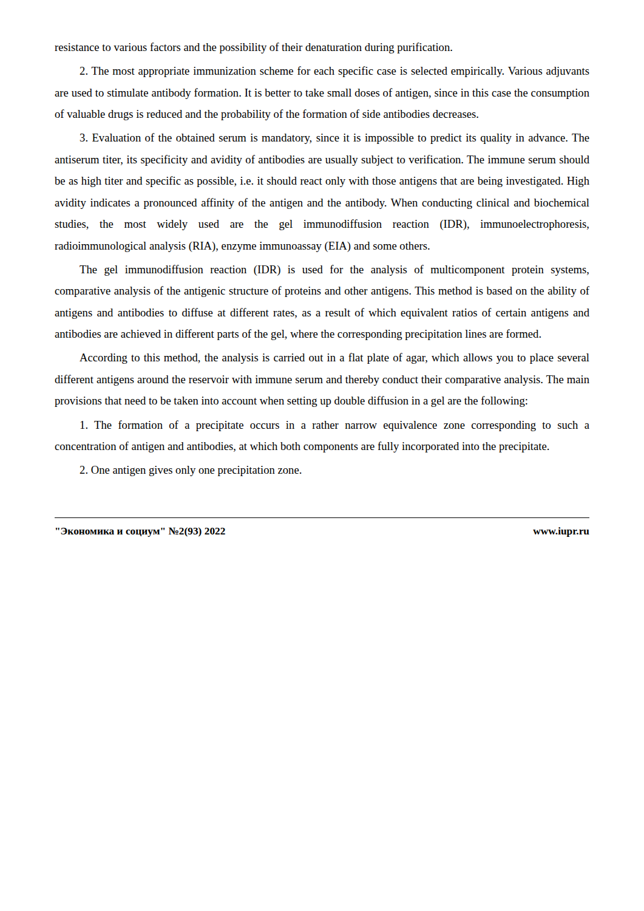resistance to various factors and the possibility of their denaturation during purification.
2. The most appropriate immunization scheme for each specific case is selected empirically. Various adjuvants are used to stimulate antibody formation. It is better to take small doses of antigen, since in this case the consumption of valuable drugs is reduced and the probability of the formation of side antibodies decreases.
3. Evaluation of the obtained serum is mandatory, since it is impossible to predict its quality in advance. The antiserum titer, its specificity and avidity of antibodies are usually subject to verification. The immune serum should be as high titer and specific as possible, i.e. it should react only with those antigens that are being investigated. High avidity indicates a pronounced affinity of the antigen and the antibody. When conducting clinical and biochemical studies, the most widely used are the gel immunodiffusion reaction (IDR), immunoelectrophoresis, radioimmunological analysis (RIA), enzyme immunoassay (EIA) and some others.
The gel immunodiffusion reaction (IDR) is used for the analysis of multicomponent protein systems, comparative analysis of the antigenic structure of proteins and other antigens. This method is based on the ability of antigens and antibodies to diffuse at different rates, as a result of which equivalent ratios of certain antigens and antibodies are achieved in different parts of the gel, where the corresponding precipitation lines are formed.
According to this method, the analysis is carried out in a flat plate of agar, which allows you to place several different antigens around the reservoir with immune serum and thereby conduct their comparative analysis. The main provisions that need to be taken into account when setting up double diffusion in a gel are the following:
1. The formation of a precipitate occurs in a rather narrow equivalence zone corresponding to such a concentration of antigen and antibodies, at which both components are fully incorporated into the precipitate.
2. One antigen gives only one precipitation zone.
"Экономика и социум" №2(93) 2022
www.iupr.ru